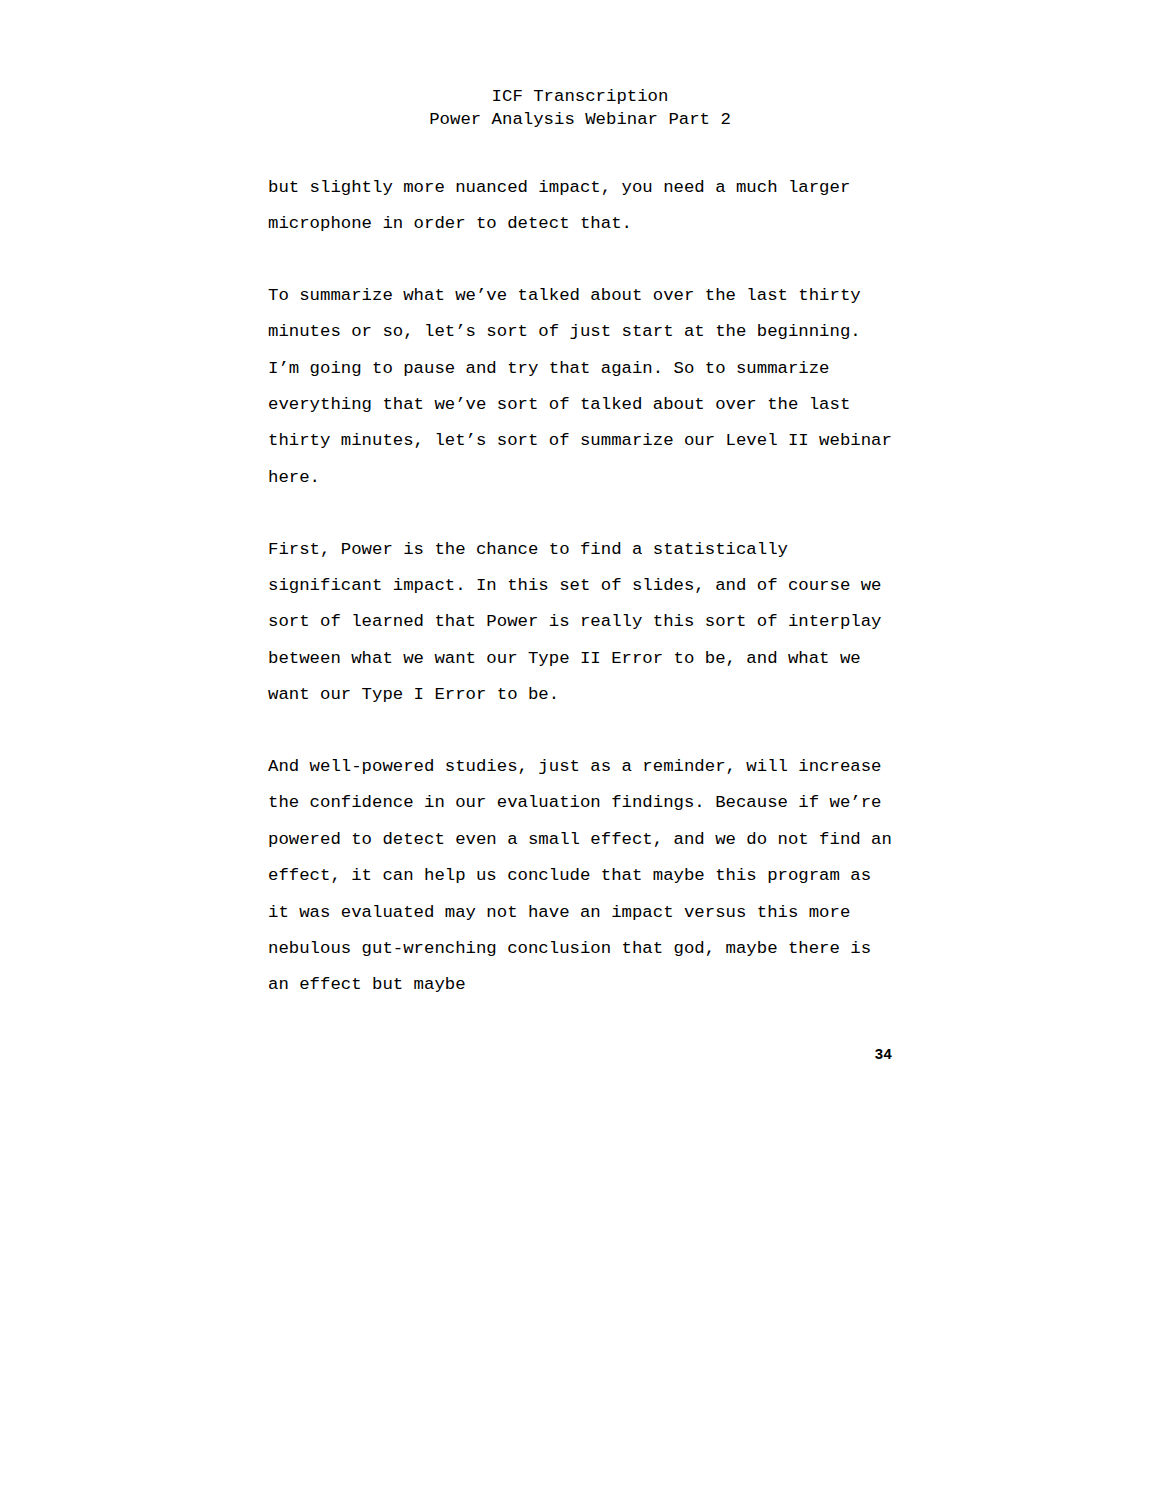ICF Transcription Power Analysis Webinar Part 2
but slightly more nuanced impact, you need a much larger microphone in order to detect that.
To summarize what we’ve talked about over the last thirty minutes or so, let’s sort of just start at the beginning. I’m going to pause and try that again. So to summarize everything that we’ve sort of talked about over the last thirty minutes, let’s sort of summarize our Level II webinar here.
First, Power is the chance to find a statistically significant impact. In this set of slides, and of course we sort of learned that Power is really this sort of interplay between what we want our Type II Error to be, and what we want our Type I Error to be.
And well-powered studies, just as a reminder, will increase the confidence in our evaluation findings. Because if we’re powered to detect even a small effect, and we do not find an effect, it can help us conclude that maybe this program as it was evaluated may not have an impact versus this more nebulous gut-wrenching conclusion that god, maybe there is an effect but maybe
34